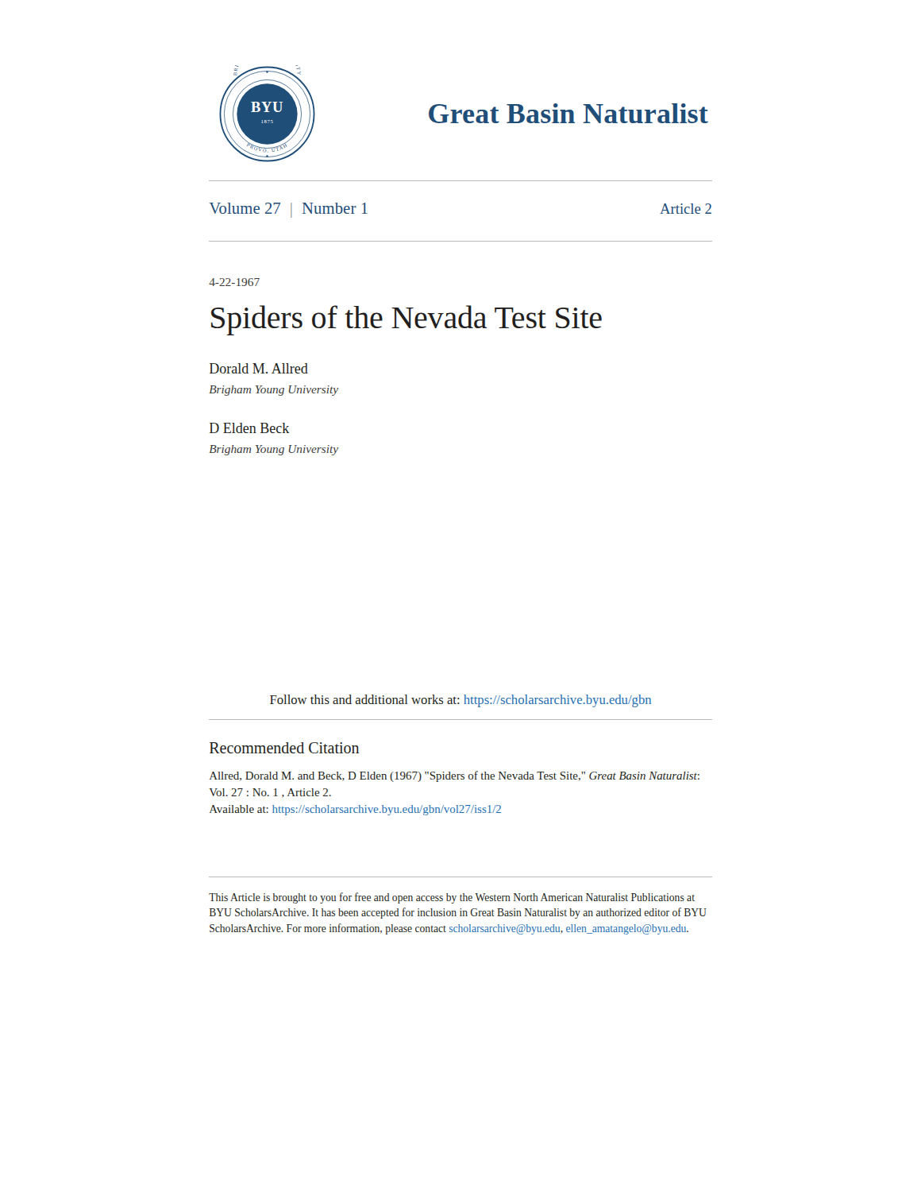BYU 1875 BRIGHAM YOUNG UNIVERSITY PROVO, UTAH
Great Basin Naturalist
Volume 27 | Number 1
Article 2
4-22-1967
Spiders of the Nevada Test Site
Dorald M. Allred
Brigham Young University
D Elden Beck
Brigham Young University
Follow this and additional works at: https://scholarsarchive.byu.edu/gbn
Recommended Citation
Allred, Dorald M. and Beck, D Elden (1967) "Spiders of the Nevada Test Site," Great Basin Naturalist: Vol. 27 : No. 1 , Article 2.
Available at: https://scholarsarchive.byu.edu/gbn/vol27/iss1/2
This Article is brought to you for free and open access by the Western North American Naturalist Publications at BYU ScholarsArchive. It has been accepted for inclusion in Great Basin Naturalist by an authorized editor of BYU ScholarsArchive. For more information, please contact scholarsarchive@byu.edu, ellen_amatangelo@byu.edu.